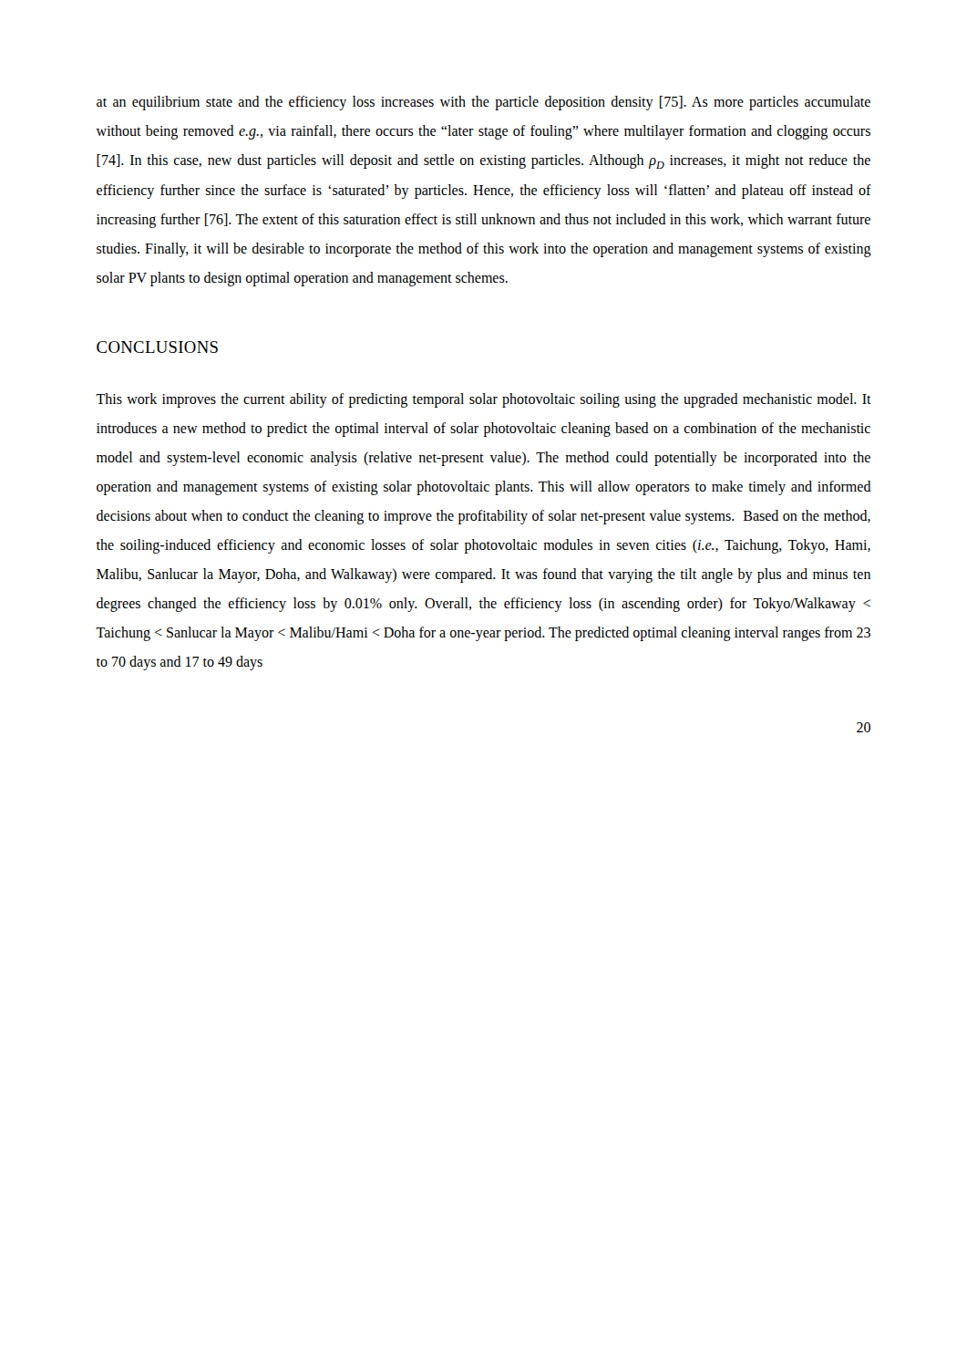at an equilibrium state and the efficiency loss increases with the particle deposition density [75]. As more particles accumulate without being removed e.g., via rainfall, there occurs the “later stage of fouling” where multilayer formation and clogging occurs [74]. In this case, new dust particles will deposit and settle on existing particles. Although ρD increases, it might not reduce the efficiency further since the surface is ‘saturated’ by particles. Hence, the efficiency loss will ‘flatten’ and plateau off instead of increasing further [76]. The extent of this saturation effect is still unknown and thus not included in this work, which warrant future studies. Finally, it will be desirable to incorporate the method of this work into the operation and management systems of existing solar PV plants to design optimal operation and management schemes.
CONCLUSIONS
This work improves the current ability of predicting temporal solar photovoltaic soiling using the upgraded mechanistic model. It introduces a new method to predict the optimal interval of solar photovoltaic cleaning based on a combination of the mechanistic model and system-level economic analysis (relative net-present value). The method could potentially be incorporated into the operation and management systems of existing solar photovoltaic plants. This will allow operators to make timely and informed decisions about when to conduct the cleaning to improve the profitability of solar net-present value systems. Based on the method, the soiling-induced efficiency and economic losses of solar photovoltaic modules in seven cities (i.e., Taichung, Tokyo, Hami, Malibu, Sanlucar la Mayor, Doha, and Walkaway) were compared. It was found that varying the tilt angle by plus and minus ten degrees changed the efficiency loss by 0.01% only. Overall, the efficiency loss (in ascending order) for Tokyo/Walkaway < Taichung < Sanlucar la Mayor < Malibu/Hami < Doha for a one-year period. The predicted optimal cleaning interval ranges from 23 to 70 days and 17 to 49 days
20